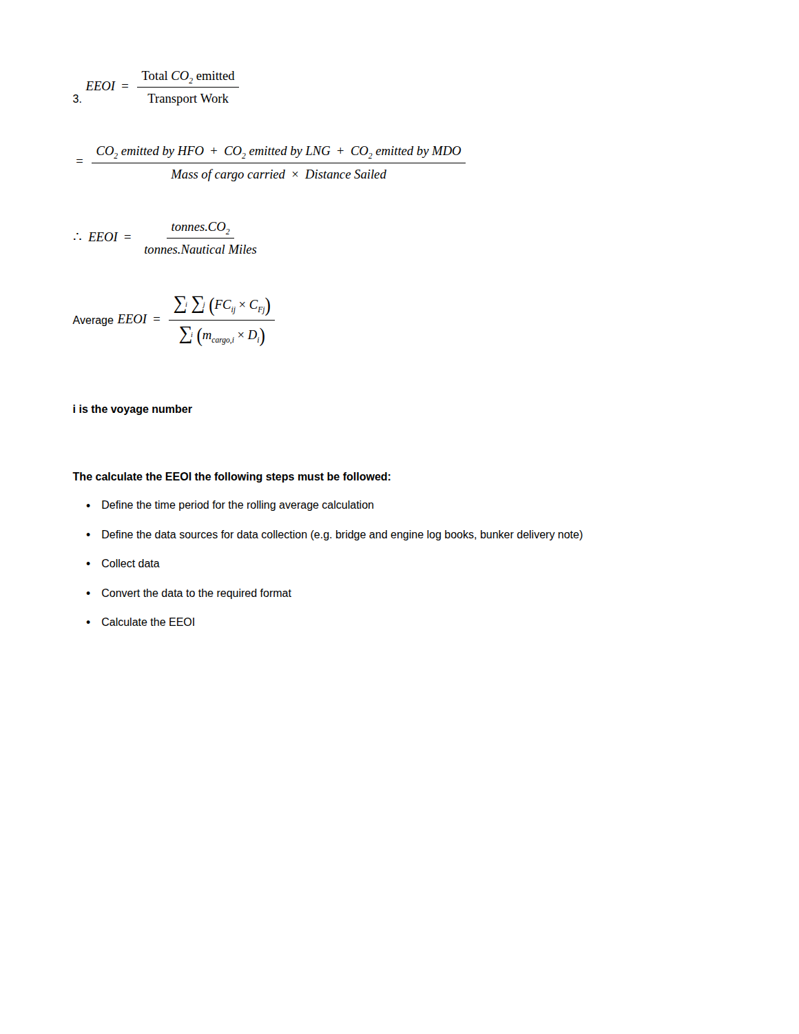3. EEOI = Total CO2 emitted Transport Work
= CO2 emitted by HFO + CO2 emitted by LNG + CO2 emitted by MDO Mass of cargo carried × Distance Sailed
∴ EEOI = tonnes.CO2 tonnes.Nautical Miles
Average EEOI = ∑i ∑j (FCij×CFj) ∑i (mcargo,i×Di)
i is the voyage number
The calculate the EEOI the following steps must be followed:
Define the time period for the rolling average calculation
Define the data sources for data collection (e.g. bridge and engine log books, bunker delivery note)
Collect data
Convert the data to the required format
Calculate the EEOI